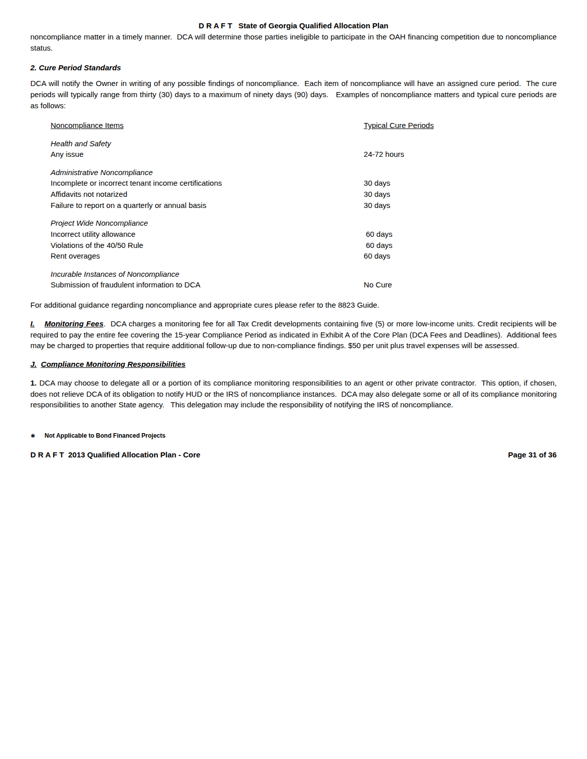D R A F T State of Georgia Qualified Allocation Plan
noncompliance matter in a timely manner. DCA will determine those parties ineligible to participate in the OAH financing competition due to noncompliance status.
2. Cure Period Standards
DCA will notify the Owner in writing of any possible findings of noncompliance. Each item of noncompliance will have an assigned cure period. The cure periods will typically range from thirty (30) days to a maximum of ninety days (90) days. Examples of noncompliance matters and typical cure periods are as follows:
| Noncompliance Items | Typical Cure Periods |
| Health and Safety | |
| Any issue | 24-72 hours |
| Administrative Noncompliance | |
| Incomplete or incorrect tenant income certifications | 30 days |
| Affidavits not notarized | 30 days |
| Failure to report on a quarterly or annual basis | 30 days |
| Project Wide Noncompliance | |
| Incorrect utility allowance | 60 days |
| Violations of the 40/50 Rule | 60 days |
| Rent overages | 60 days |
| Incurable Instances of Noncompliance | |
| Submission of fraudulent information to DCA | No Cure |
For additional guidance regarding noncompliance and appropriate cures please refer to the 8823 Guide.
I. Monitoring Fees. DCA charges a monitoring fee for all Tax Credit developments containing five (5) or more low-income units. Credit recipients will be required to pay the entire fee covering the 15-year Compliance Period as indicated in Exhibit A of the Core Plan (DCA Fees and Deadlines). Additional fees may be charged to properties that require additional follow-up due to non-compliance findings. $50 per unit plus travel expenses will be assessed.
J. Compliance Monitoring Responsibilities
1. DCA may choose to delegate all or a portion of its compliance monitoring responsibilities to an agent or other private contractor. This option, if chosen, does not relieve DCA of its obligation to notify HUD or the IRS of noncompliance instances. DCA may also delegate some or all of its compliance monitoring responsibilities to another State agency. This delegation may include the responsibility of notifying the IRS of noncompliance.
∗Not Applicable to Bond Financed Projects
D R A F T 2013 Qualified Allocation Plan - Core
Page 31 of 36